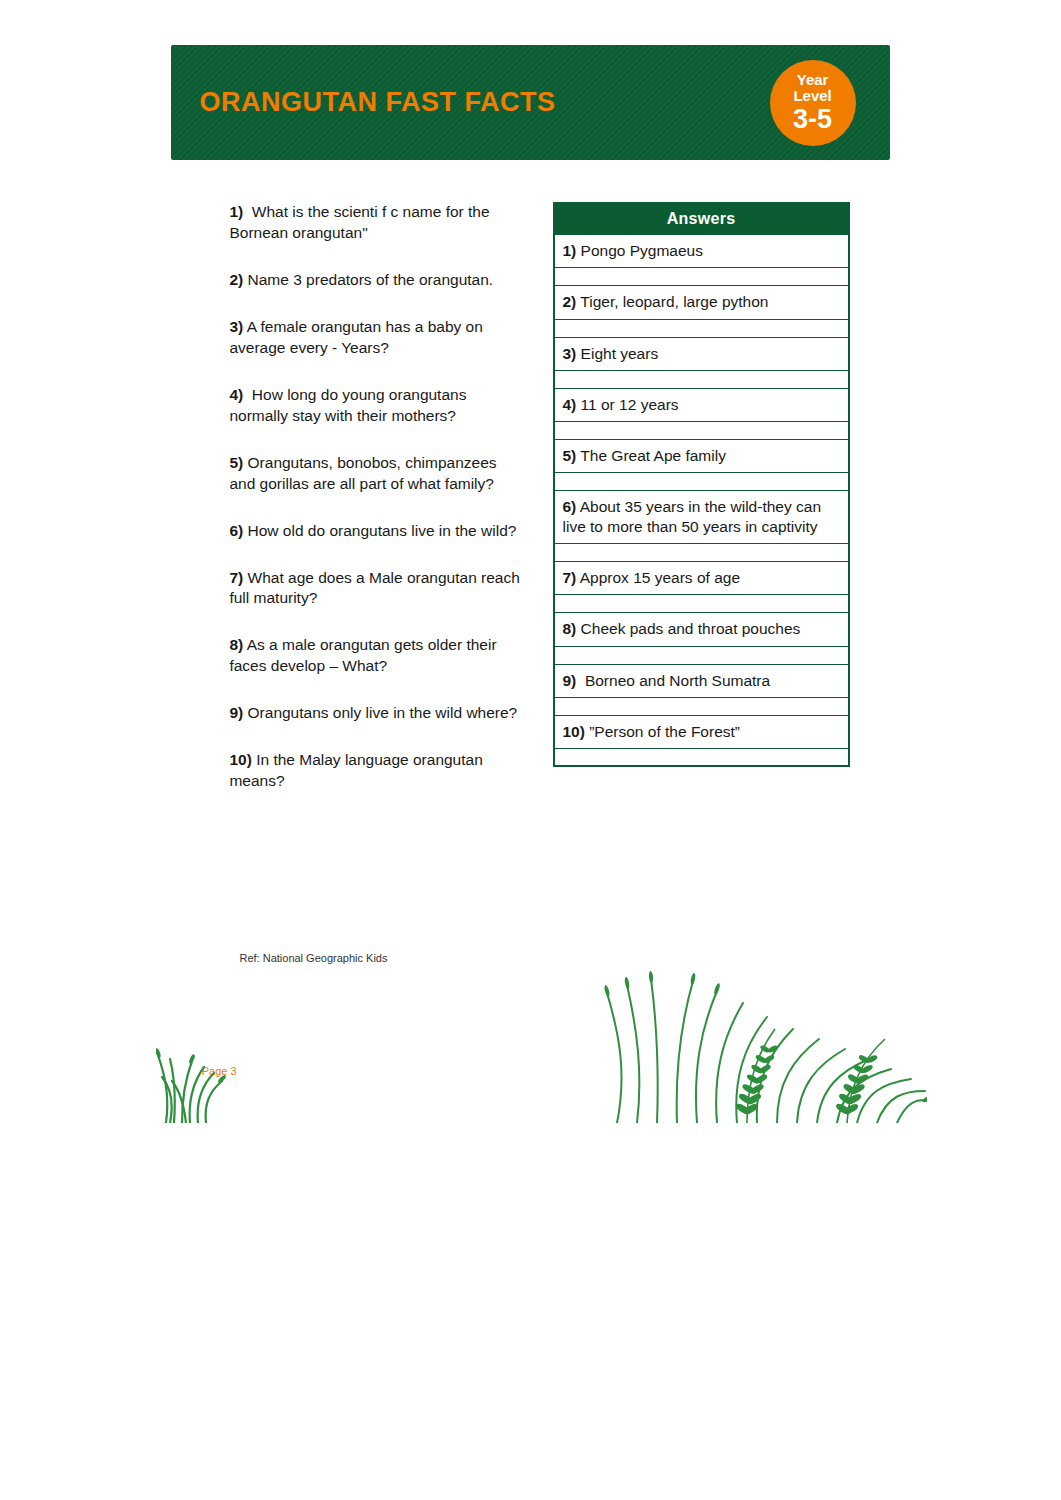Orangutan Fast Facts
Year Level 3-5
1) What is the scienti f c name for the Bornean orangutan"
2) Name 3 predators of the orangutan.
3) A female orangutan has a baby on average every - Years?
4) How long do young orangutans normally stay with their mothers?
5) Orangutans, bonobos, chimpanzees and gorillas are all part of what family?
6) How old do orangutans live in the wild?
7) What age does a Male orangutan reach full maturity?
8) As a male orangutan gets older their faces develop – What?
9) Orangutans only live in the wild where?
10) In the Malay language orangutan means?
| Answers |
| --- |
| 1) Pongo Pygmaeus |
| 2) Tiger, leopard, large python |
| 3) Eight years |
| 4) 11 or 12 years |
| 5) The Great Ape family |
| 6) About 35 years in the wild-they can live to more than 50 years in captivity |
| 7) Approx 15 years of age |
| 8) Cheek pads and throat pouches |
| 9) Borneo and North Sumatra |
| 10) ”Person of the Forest” |
Ref: National Geographic Kids
Page 3